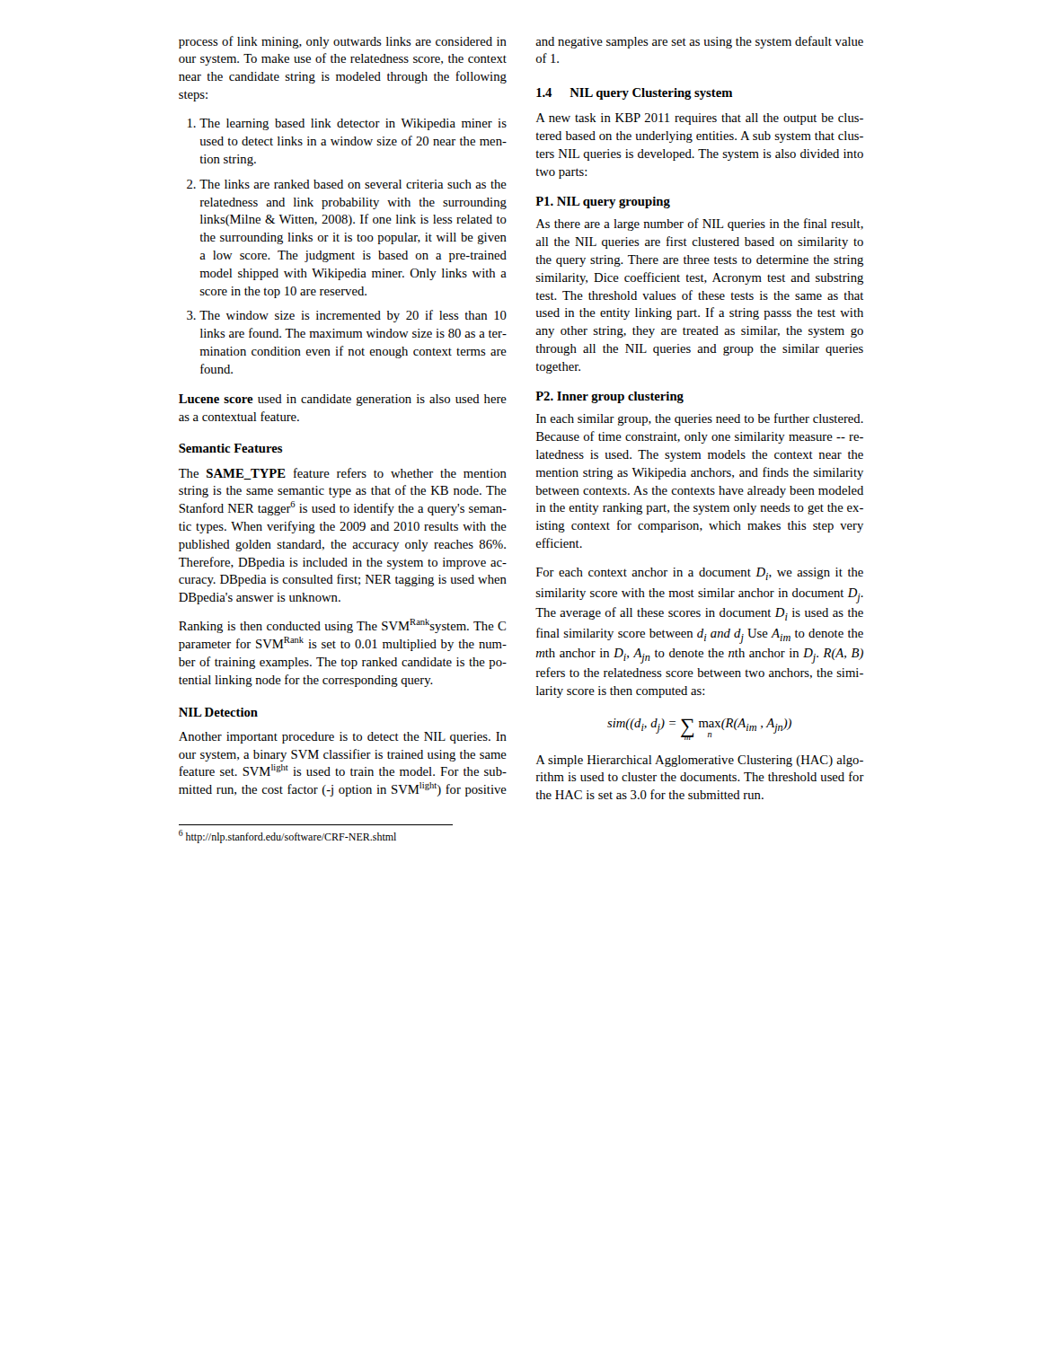process of link mining, only outwards links are considered in our system. To make use of the relatedness score, the context near the candidate string is modeled through the following steps:
The learning based link detector in Wikipedia miner is used to detect links in a window size of 20 near the mention string.
The links are ranked based on several criteria such as the relatedness and link probability with the surrounding links(Milne & Witten, 2008). If one link is less related to the surrounding links or it is too popular, it will be given a low score. The judgment is based on a pre-trained model shipped with Wikipedia miner. Only links with a score in the top 10 are reserved.
The window size is incremented by 20 if less than 10 links are found. The maximum window size is 80 as a termination condition even if not enough context terms are found.
Lucene score used in candidate generation is also used here as a contextual feature.
Semantic Features
The SAME_TYPE feature refers to whether the mention string is the same semantic type as that of the KB node. The Stanford NER tagger6 is used to identify the a query's semantic types. When verifying the 2009 and 2010 results with the published golden standard, the accuracy only reaches 86%. Therefore, DBpedia is included in the system to improve accuracy. DBpedia is consulted first; NER tagging is used when DBpedia's answer is unknown.
Ranking is then conducted using The SVMRanksystem. The C parameter for SVMRank is set to 0.01 multiplied by the number of training examples. The top ranked candidate is the potential linking node for the corresponding query.
NIL Detection
Another important procedure is to detect the NIL queries. In our system, a binary SVM classifier is trained using the same feature set. SVMlight is used to train the model. For the submitted run, the cost factor (-j option in SVMlight) for positive and negative samples are set as using the system default value of 1.
1.4 NIL query Clustering system
A new task in KBP 2011 requires that all the output be clustered based on the underlying entities. A sub system that clusters NIL queries is developed. The system is also divided into two parts:
P1. NIL query grouping
As there are a large number of NIL queries in the final result, all the NIL queries are first clustered based on similarity to the query string. There are three tests to determine the string similarity, Dice coefficient test, Acronym test and substring test. The threshold values of these tests is the same as that used in the entity linking part. If a string passs the test with any other string, they are treated as similar, the system go through all the NIL queries and group the similar queries together.
P2. Inner group clustering
In each similar group, the queries need to be further clustered. Because of time constraint, only one similarity measure -- relatedness is used. The system models the context near the mention string as Wikipedia anchors, and finds the similarity between contexts. As the contexts have already been modeled in the entity ranking part, the system only needs to get the existing context for comparison, which makes this step very efficient.
For each context anchor in a document Di, we assign it the similarity score with the most similar anchor in document Dj. The average of all these scores in document Di is used as the final similarity score between di and dj Use Aim to denote the mth anchor in Di, Ajn to denote the nth anchor in Dj. R(A, B) refers to the relatedness score between two anchors, the similarity score is then computed as:
sim((di, dj) = ∑m maxn(R(Aim , Ajn))
A simple Hierarchical Agglomerative Clustering (HAC) algorithm is used to cluster the documents. The threshold used for the HAC is set as 3.0 for the submitted run.
6 http://nlp.stanford.edu/software/CRF-NER.shtml